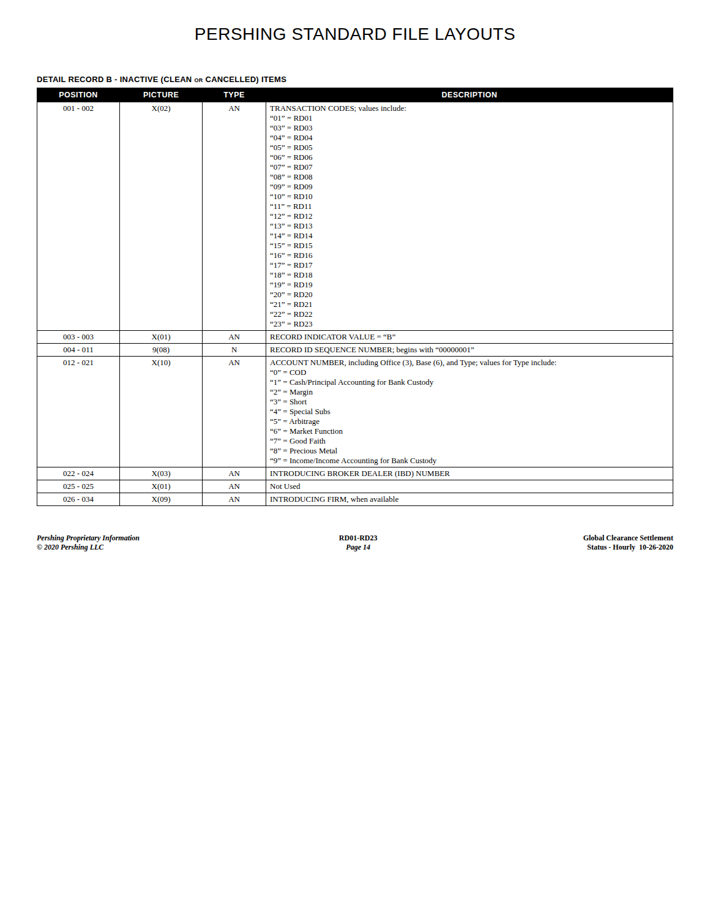PERSHING STANDARD FILE LAYOUTS
DETAIL RECORD B - INACTIVE (CLEAN or CANCELLED) ITEMS
| POSITION | PICTURE | TYPE | DESCRIPTION |
| --- | --- | --- | --- |
| 001 - 002 | X(02) | AN | TRANSACTION CODES; values include: “01” = RD01 “03” = RD03 “04” = RD04 “05” = RD05 “06” = RD06 “07” = RD07 “08” = RD08 “09” = RD09 “10” = RD10 “11” = RD11 “12” = RD12 “13” = RD13 “14” = RD14 “15” = RD15 “16” = RD16 “17” = RD17 “18” = RD18 “19” = RD19 “20” = RD20 “21” = RD21 “22” = RD22 “23” = RD23 |
| 003 - 003 | X(01) | AN | RECORD INDICATOR VALUE = “B” |
| 004 - 011 | 9(08) | N | RECORD ID SEQUENCE NUMBER; begins with “00000001” |
| 012 - 021 | X(10) | AN | ACCOUNT NUMBER, including Office (3), Base (6), and Type; values for Type include: “0” = COD “1” = Cash/Principal Accounting for Bank Custody “2” = Margin “3” = Short “4” = Special Subs “5” = Arbitrage “6” = Market Function “7” = Good Faith “8” = Precious Metal “9” = Income/Income Accounting for Bank Custody |
| 022 - 024 | X(03) | AN | INTRODUCING BROKER DEALER (IBD) NUMBER |
| 025 - 025 | X(01) | AN | Not Used |
| 026 - 034 | X(09) | AN | INTRODUCING FIRM, when available |
| Pershing Proprietary Information | RD01-RD23 | Global Clearance Settlement |
| © 2020 Pershing LLC | Page 14 | Status - Hourly 10-26-2020 |